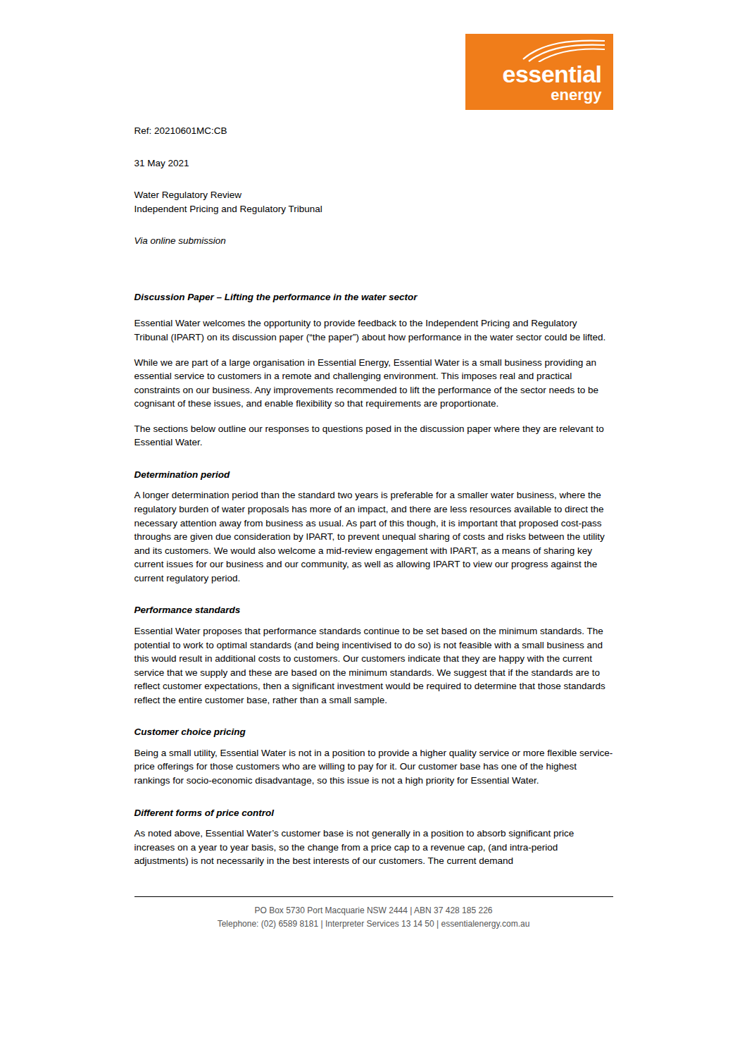essential
energy
Ref: 20210601MC:CB
31 May 2021
Water Regulatory Review
Independent Pricing and Regulatory Tribunal
Via online submission
Discussion Paper – Lifting the performance in the water sector
Essential Water welcomes the opportunity to provide feedback to the Independent Pricing and Regulatory Tribunal (IPART) on its discussion paper (“the paper”) about how performance in the water sector could be lifted.
While we are part of a large organisation in Essential Energy, Essential Water is a small business providing an essential service to customers in a remote and challenging environment. This imposes real and practical constraints on our business. Any improvements recommended to lift the performance of the sector needs to be cognisant of these issues, and enable flexibility so that requirements are proportionate.
The sections below outline our responses to questions posed in the discussion paper where they are relevant to Essential Water.
Determination period
A longer determination period than the standard two years is preferable for a smaller water business, where the regulatory burden of water proposals has more of an impact, and there are less resources available to direct the necessary attention away from business as usual. As part of this though, it is important that proposed cost-pass throughs are given due consideration by IPART, to prevent unequal sharing of costs and risks between the utility and its customers. We would also welcome a mid-review engagement with IPART, as a means of sharing key current issues for our business and our community, as well as allowing IPART to view our progress against the current regulatory period.
Performance standards
Essential Water proposes that performance standards continue to be set based on the minimum standards. The potential to work to optimal standards (and being incentivised to do so) is not feasible with a small business and this would result in additional costs to customers. Our customers indicate that they are happy with the current service that we supply and these are based on the minimum standards. We suggest that if the standards are to reflect customer expectations, then a significant investment would be required to determine that those standards reflect the entire customer base, rather than a small sample.
Customer choice pricing
Being a small utility, Essential Water is not in a position to provide a higher quality service or more flexible service-price offerings for those customers who are willing to pay for it. Our customer base has one of the highest rankings for socio-economic disadvantage, so this issue is not a high priority for Essential Water.
Different forms of price control
As noted above, Essential Water’s customer base is not generally in a position to absorb significant price increases on a year to year basis, so the change from a price cap to a revenue cap, (and intra-period adjustments) is not necessarily in the best interests of our customers. The current demand
PO Box 5730 Port Macquarie NSW 2444 | ABN 37 428 185 226
Telephone: (02) 6589 8181 | Interpreter Services 13 14 50 | essentialenergy.com.au